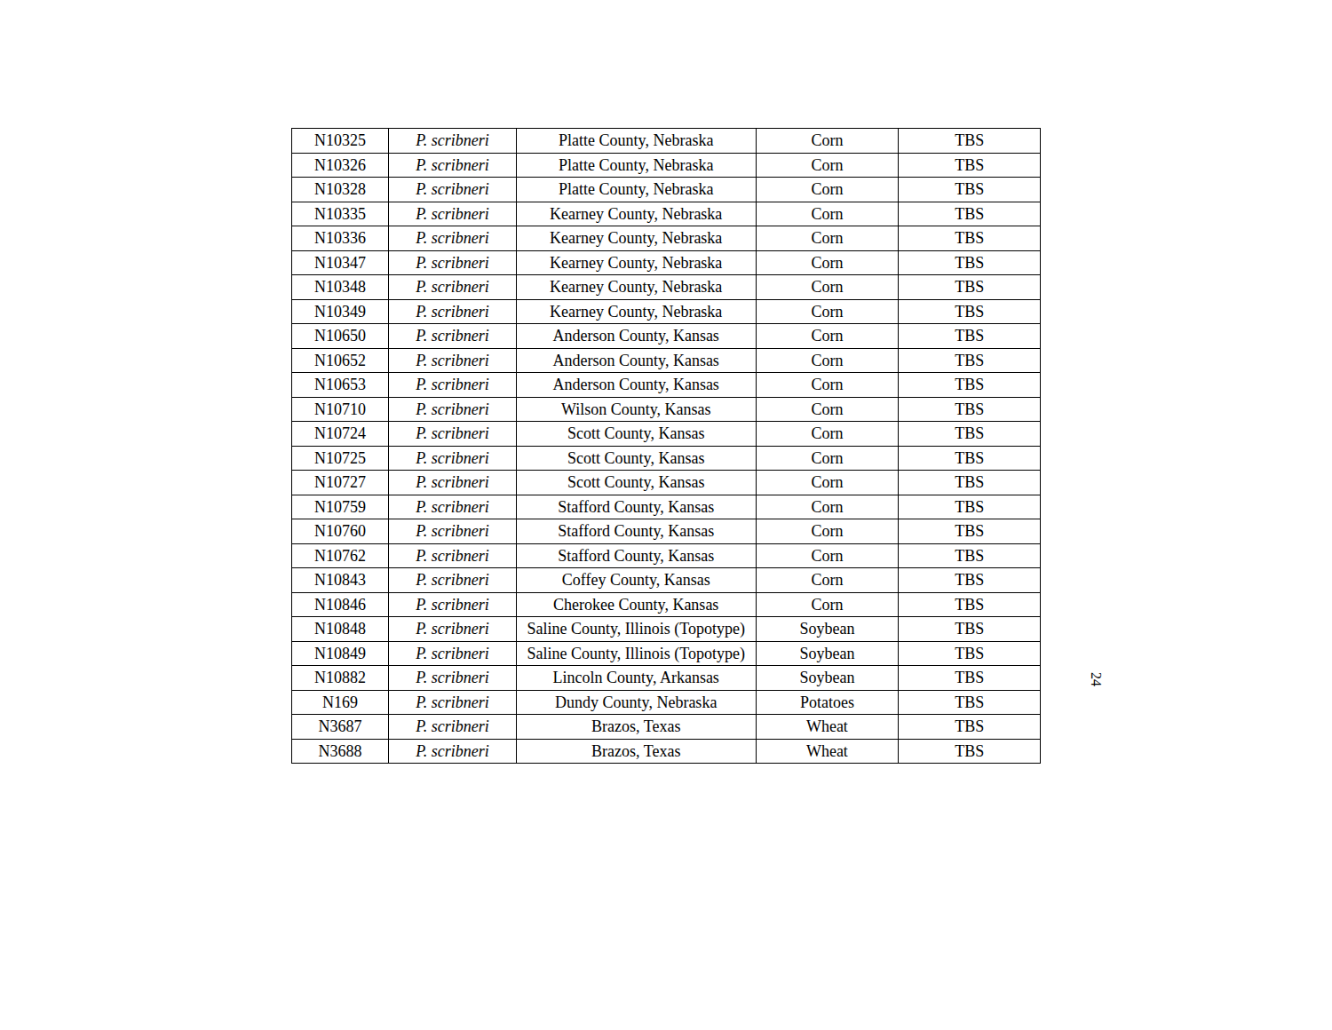| N10325 | P. scribneri | Platte County, Nebraska | Corn | TBS |
| N10326 | P. scribneri | Platte County, Nebraska | Corn | TBS |
| N10328 | P. scribneri | Platte County, Nebraska | Corn | TBS |
| N10335 | P. scribneri | Kearney County, Nebraska | Corn | TBS |
| N10336 | P. scribneri | Kearney County, Nebraska | Corn | TBS |
| N10347 | P. scribneri | Kearney County, Nebraska | Corn | TBS |
| N10348 | P. scribneri | Kearney County, Nebraska | Corn | TBS |
| N10349 | P. scribneri | Kearney County, Nebraska | Corn | TBS |
| N10650 | P. scribneri | Anderson County, Kansas | Corn | TBS |
| N10652 | P. scribneri | Anderson County, Kansas | Corn | TBS |
| N10653 | P. scribneri | Anderson County, Kansas | Corn | TBS |
| N10710 | P. scribneri | Wilson County, Kansas | Corn | TBS |
| N10724 | P. scribneri | Scott County, Kansas | Corn | TBS |
| N10725 | P. scribneri | Scott County, Kansas | Corn | TBS |
| N10727 | P. scribneri | Scott County, Kansas | Corn | TBS |
| N10759 | P. scribneri | Stafford County, Kansas | Corn | TBS |
| N10760 | P. scribneri | Stafford County, Kansas | Corn | TBS |
| N10762 | P. scribneri | Stafford County, Kansas | Corn | TBS |
| N10843 | P. scribneri | Coffey County, Kansas | Corn | TBS |
| N10846 | P. scribneri | Cherokee County, Kansas | Corn | TBS |
| N10848 | P. scribneri | Saline County, Illinois (Topotype) | Soybean | TBS |
| N10849 | P. scribneri | Saline County, Illinois (Topotype) | Soybean | TBS |
| N10882 | P. scribneri | Lincoln County, Arkansas | Soybean | TBS |
| N169 | P. scribneri | Dundy County, Nebraska | Potatoes | TBS |
| N3687 | P. scribneri | Brazos, Texas | Wheat | TBS |
| N3688 | P. scribneri | Brazos, Texas | Wheat | TBS |
24